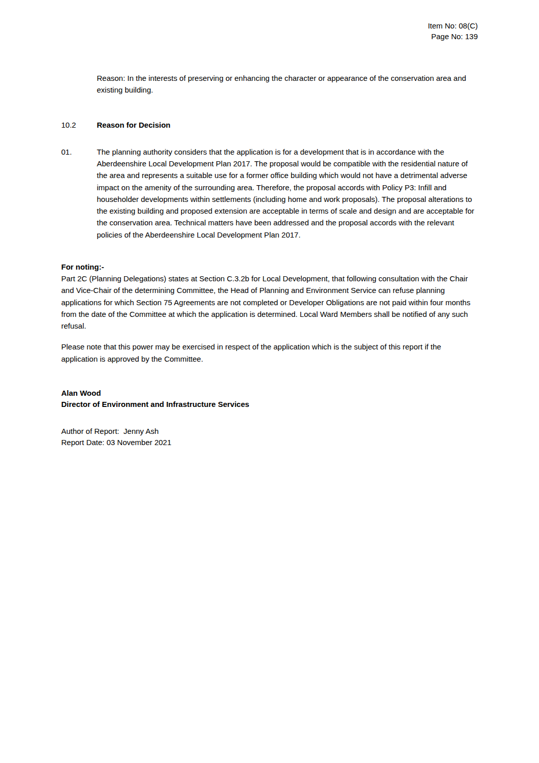Item No: 08(C)
Page No: 139
Reason: In the interests of preserving or enhancing the character or appearance of the conservation area and existing building.
10.2
Reason for Decision
01.
The planning authority considers that the application is for a development that is in accordance with the Aberdeenshire Local Development Plan 2017. The proposal would be compatible with the residential nature of the area and represents a suitable use for a former office building which would not have a detrimental adverse impact on the amenity of the surrounding area. Therefore, the proposal accords with Policy P3: Infill and householder developments within settlements (including home and work proposals). The proposal alterations to the existing building and proposed extension are acceptable in terms of scale and design and are acceptable for the conservation area. Technical matters have been addressed and the proposal accords with the relevant policies of the Aberdeenshire Local Development Plan 2017.
For noting:-
Part 2C (Planning Delegations) states at Section C.3.2b for Local Development, that following consultation with the Chair and Vice-Chair of the determining Committee, the Head of Planning and Environment Service can refuse planning applications for which Section 75 Agreements are not completed or Developer Obligations are not paid within four months from the date of the Committee at which the application is determined. Local Ward Members shall be notified of any such refusal.
Please note that this power may be exercised in respect of the application which is the subject of this report if the application is approved by the Committee.
Alan Wood
Director of Environment and Infrastructure Services
Author of Report: Jenny Ash
Report Date: 03 November 2021